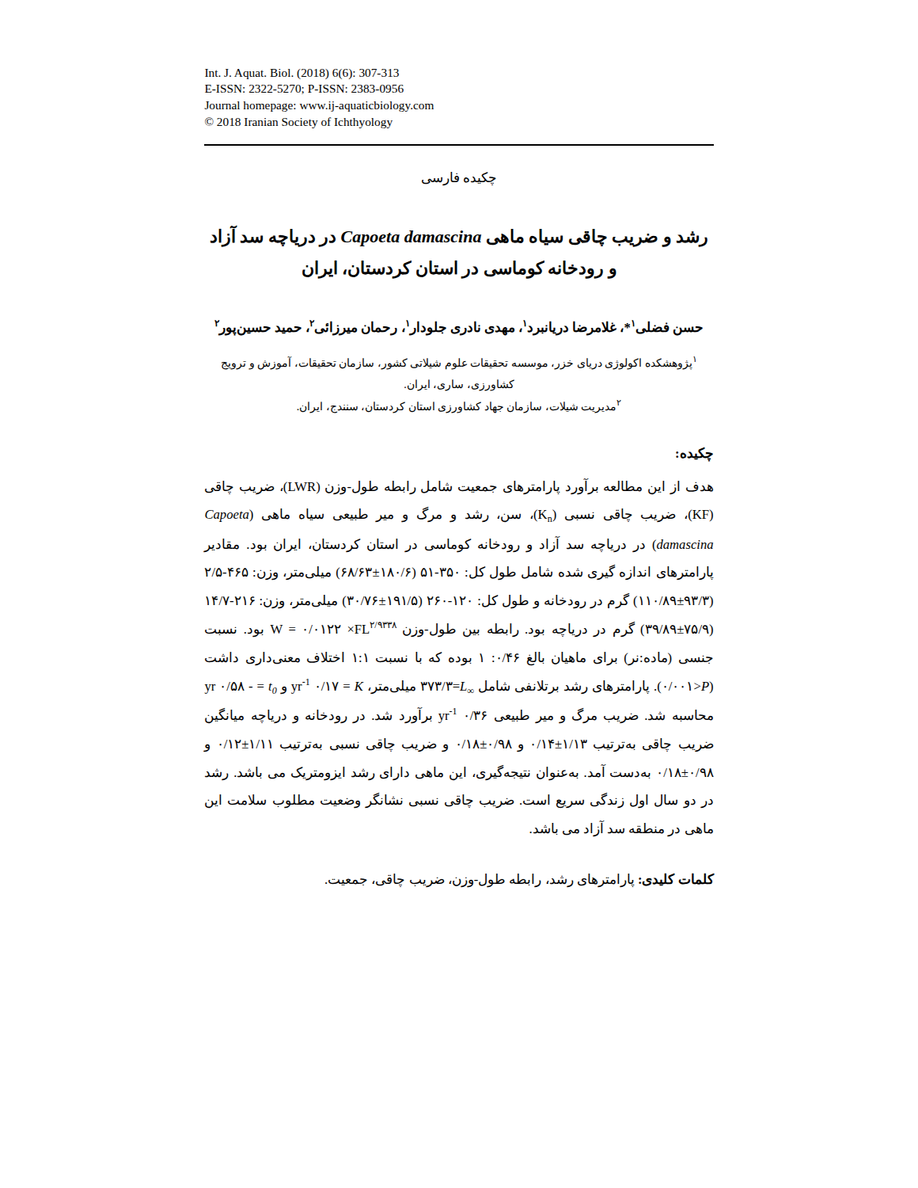Int. J. Aquat. Biol. (2018) 6(6): 307-313
E-ISSN: 2322-5270; P-ISSN: 2383-0956
Journal homepage: www.ij-aquaticbiology.com
© 2018 Iranian Society of Ichthyology
چکیده فارسی
رشد و ضریب چاقی سیاه ماهی Capoeta damascina در دریاچه سد آزاد و رودخانه کوماسی در استان کردستان، ایران
حسن فضلی۱*، غلامرضا دریانبرد۱، مهدی نادری جلودار۱، رحمان میرزائی۲، حمید حسین‌پور۲
۱پژوهشکده اکولوژی دریای خزر، موسسه تحقیقات علوم شیلاتی کشور، سازمان تحقیقات، آموزش و ترویج کشاورزی، ساری، ایران.
۲مدیریت شیلات، سازمان جهاد کشاورزی استان کردستان، سنندج، ایران.
چکیده:
هدف از این مطالعه برآورد پارامترهای جمعیت شامل رابطه طول-وزن (LWR)، ضریب چاقی (KF)، ضریب چاقی نسبی (Kn)، سن، رشد و مرگ و میر طبیعی سیاه ماهی (Capoeta damascina) در دریاچه سد آزاد و رودخانه کوماسی در استان کردستان، ایران بود. مقادیر پارامترهای اندازه گیری شده شامل طول کل: ۳۵۰-۵۱ (۱۸۰/۶±۶۸/۶۳) میلی‌متر، وزن: ۴۶۵-۲/۵ (۹۳/۳±۱۱۰/۸۹) گرم در رودخانه و طول کل: ۱۲۰-۲۶۰ (۱۹۱/۵±۳۰/۷۶) میلی‌متر، وزن: ۲۱۶-۱۴/۷ (۷۵/۹±۳۹/۸۹) گرم در دریاچه بود. رابطه بین طول-وزن W = ۰/۰۱۲۲ ×FL۲/۹۳۳۸ بود. نسبت جنسی (ماده:نر) برای ماهیان بالغ ۰/۴۶: ۱ بوده که با نسبت ۱:۱ اختلاف معنی‌داری داشت (P<۰/۰۰۱). پارامترهای رشد برتلانفی شامل L∞=۳۷۳/۳ میلی‌متر، K = ۰/۱۷ yr-1 و t0 = - ۰/۵۸ yr محاسبه شد. ضریب مرگ و میر طبیعی ۰/۳۶ yr-1 برآورد شد. در رودخانه و دریاچه میانگین ضریب چاقی به‌ترتیب ۱/۱۳±۰/۱۴ و ۰/۹۸±۰/۱۸ و ضریب چاقی نسبی به‌ترتیب ۱/۱۱±۰/۱۲ و ۰/۹۸±۰/۱۸ به‌دست آمد. به‌عنوان نتیجه‌گیری، این ماهی دارای رشد ایزومتریک می باشد. رشد در دو سال اول زندگی سریع است. ضریب چاقی نسبی نشانگر وضعیت مطلوب سلامت این ماهی در منطقه سد آزاد می باشد.
کلمات کلیدی: پارامترهای رشد، رابطه طول-وزن، ضریب چاقی، جمعیت.